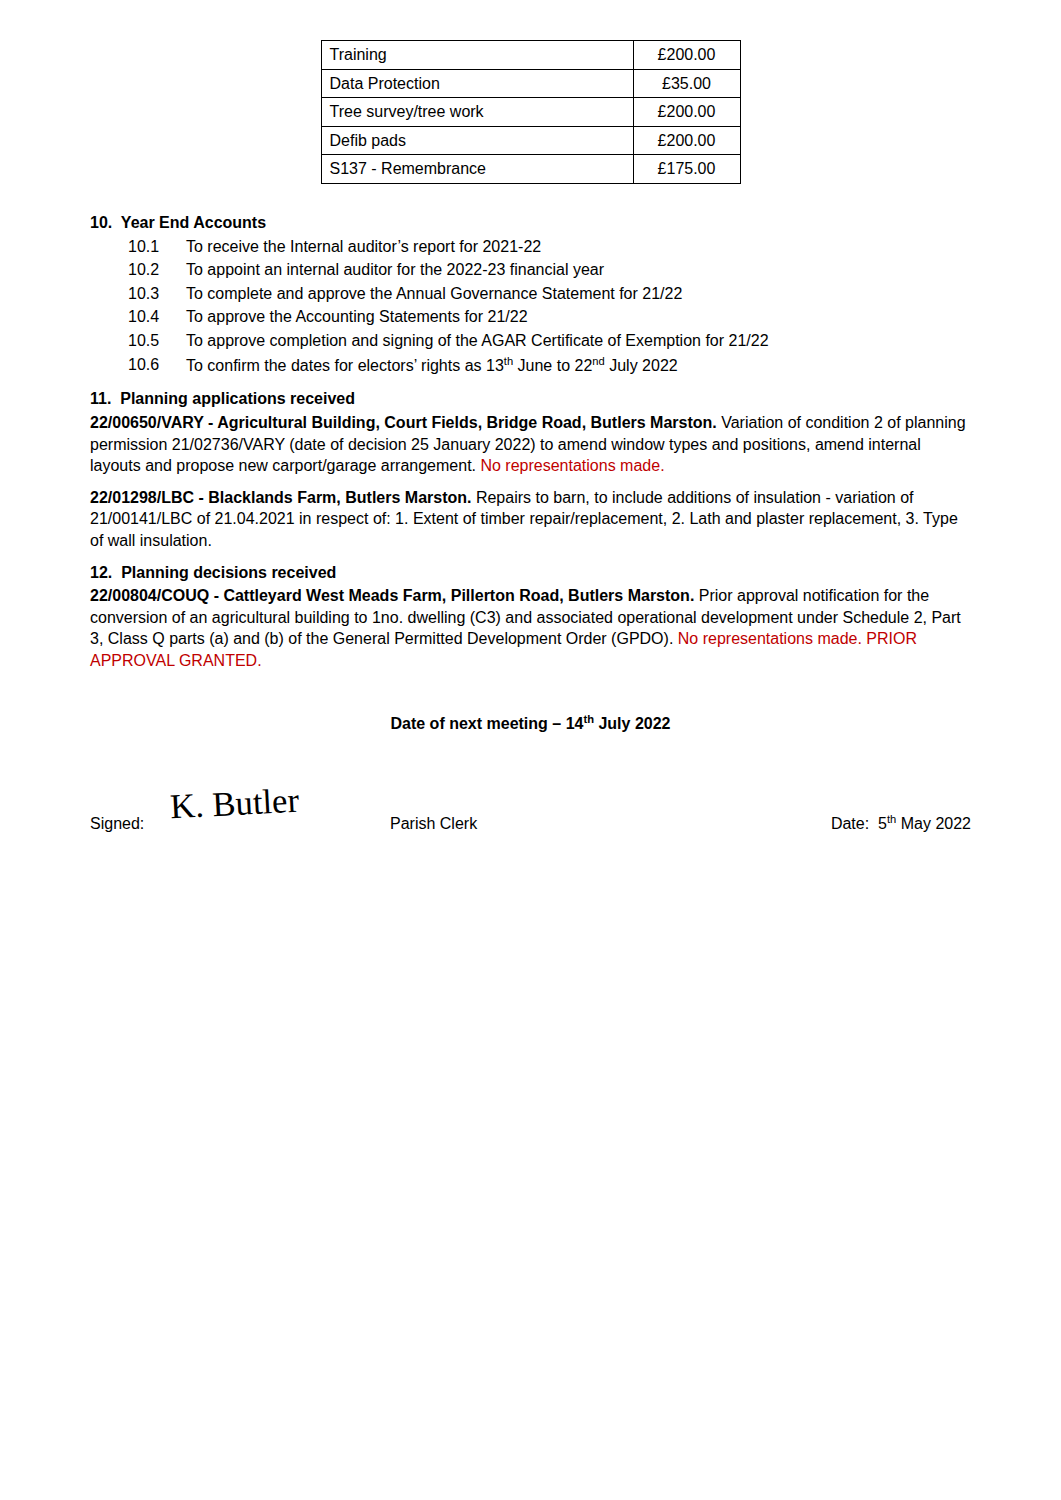| Training | £200.00 |
| Data Protection | £35.00 |
| Tree survey/tree work | £200.00 |
| Defib pads | £200.00 |
| S137 - Remembrance | £175.00 |
10. Year End Accounts
10.1 To receive the Internal auditor’s report for 2021-22
10.2 To appoint an internal auditor for the 2022-23 financial year
10.3 To complete and approve the Annual Governance Statement for 21/22
10.4 To approve the Accounting Statements for 21/22
10.5 To approve completion and signing of the AGAR Certificate of Exemption for 21/22
10.6 To confirm the dates for electors’ rights as 13th June to 22nd July 2022
11. Planning applications received
22/00650/VARY - Agricultural Building, Court Fields, Bridge Road, Butlers Marston. Variation of condition 2 of planning permission 21/02736/VARY (date of decision 25 January 2022) to amend window types and positions, amend internal layouts and propose new carport/garage arrangement. No representations made.
22/01298/LBC - Blacklands Farm, Butlers Marston. Repairs to barn, to include additions of insulation - variation of 21/00141/LBC of 21.04.2021 in respect of: 1. Extent of timber repair/replacement, 2. Lath and plaster replacement, 3. Type of wall insulation.
12. Planning decisions received
22/00804/COUQ - Cattleyard West Meads Farm, Pillerton Road, Butlers Marston. Prior approval notification for the conversion of an agricultural building to 1no. dwelling (C3) and associated operational development under Schedule 2, Part 3, Class Q parts (a) and (b) of the General Permitted Development Order (GPDO). No representations made. PRIOR APPROVAL GRANTED.
Date of next meeting – 14th July 2022
Signed: K. Butler Parish Clerk Date: 5th May 2022